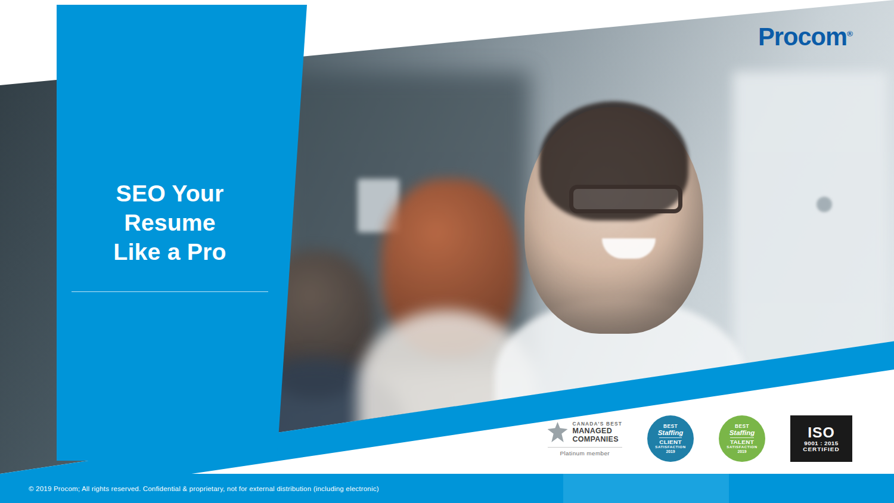Procom®
SEO Your Resume
Like a Pro
CANADA’S BEST MANAGED
COMPANIES
Platinum member
BEST Staffing CLIENT SATISFACTION 2019
BEST Staffing TALENT SATISFACTION 2019
ISO 9001 : 2015 CERTIFIED
© 2019 Procom; All rights reserved. Confidential & proprietary, not for external distribution (including electronic)